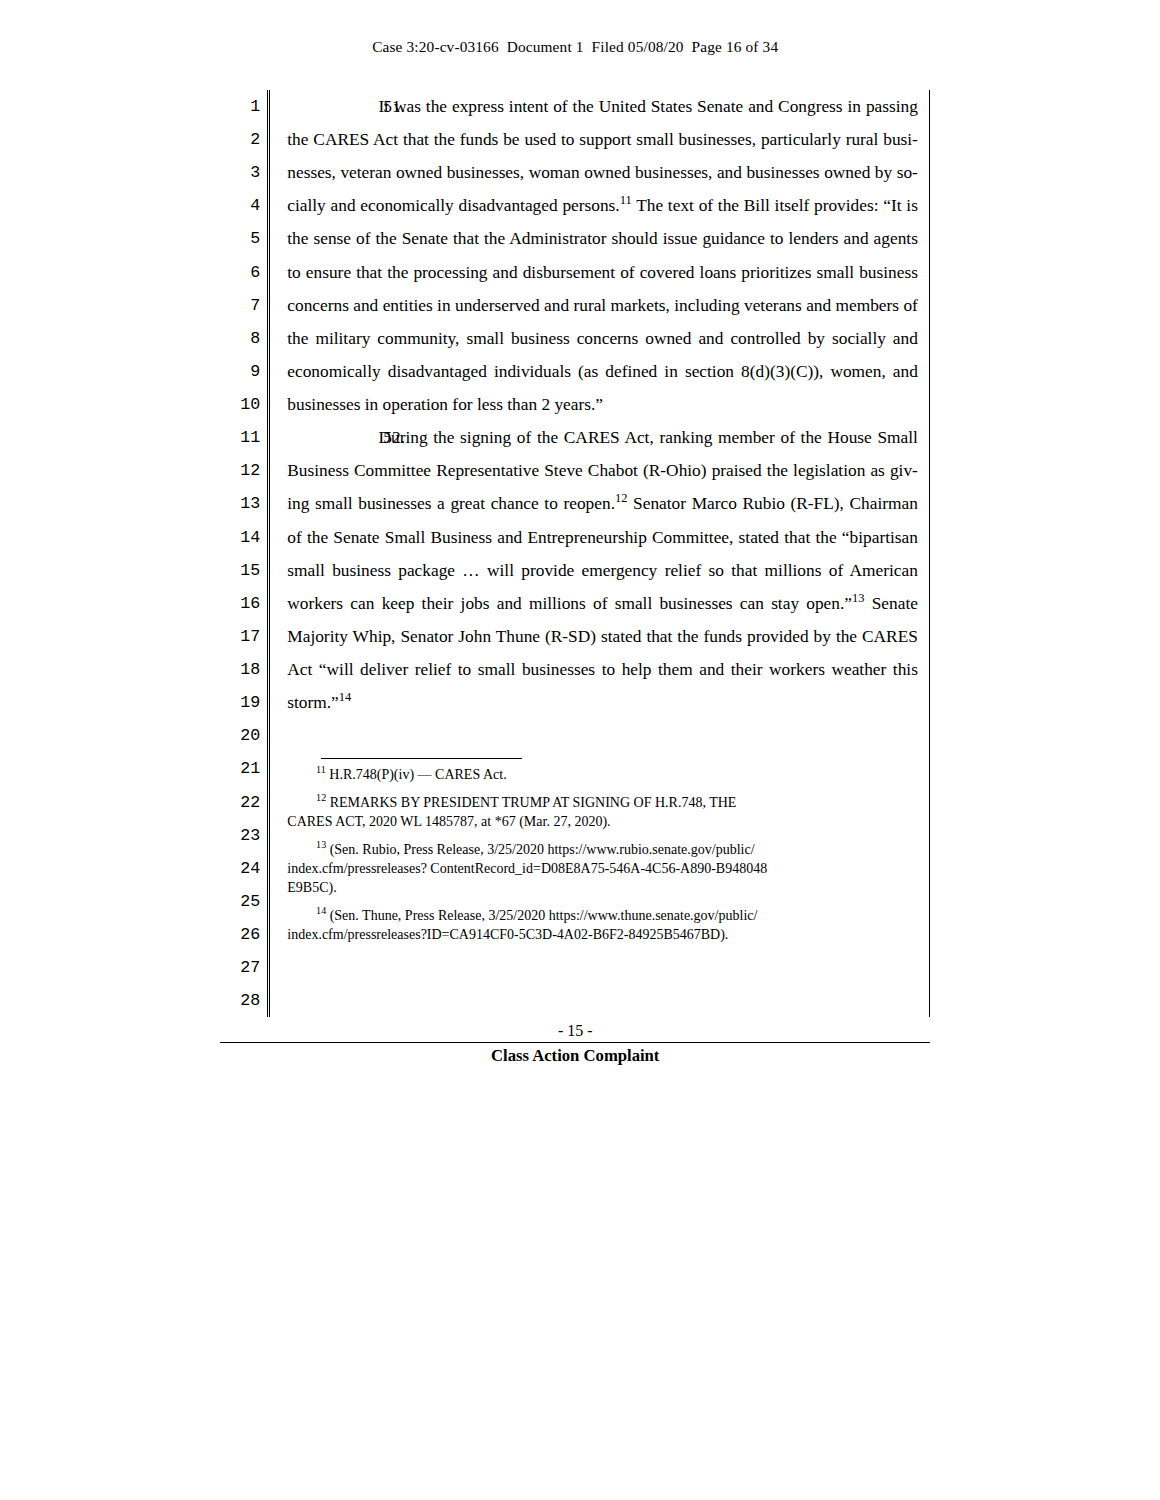Case 3:20-cv-03166 Document 1 Filed 05/08/20 Page 16 of 34
1
2
3
4
5
6
7
8
9
10
11
12
13
14
15
16
17
18
19
20
21
22
23
24
25
26
27
28
51. It was the express intent of the United States Senate and Congress in passing the CARES Act that the funds be used to support small businesses, particularly rural businesses, veteran owned businesses, woman owned businesses, and businesses owned by socially and economically disadvantaged persons.11 The text of the Bill itself provides: “It is the sense of the Senate that the Administrator should issue guidance to lenders and agents to ensure that the processing and disbursement of covered loans prioritizes small business concerns and entities in underserved and rural markets, including veterans and members of the military community, small business concerns owned and controlled by socially and economically disadvantaged individuals (as defined in section 8(d)(3)(C)), women, and businesses in operation for less than 2 years.”
52. During the signing of the CARES Act, ranking member of the House Small Business Committee Representative Steve Chabot (R-Ohio) praised the legislation as giving small businesses a great chance to reopen.12 Senator Marco Rubio (R-FL), Chairman of the Senate Small Business and Entrepreneurship Committee, stated that the “bipartisan small business package … will provide emergency relief so that millions of American workers can keep their jobs and millions of small businesses can stay open.”13 Senate Majority Whip, Senator John Thune (R-SD) stated that the funds provided by the CARES Act “will deliver relief to small businesses to help them and their workers weather this storm.”14
11 H.R.748(P)(iv) — CARES Act.
12 REMARKS BY PRESIDENT TRUMP AT SIGNING OF H.R.748, THE CARES ACT, 2020 WL 1485787, at *67 (Mar. 27, 2020).
13 (Sen. Rubio, Press Release, 3/25/2020 https://www.rubio.senate.gov/public/ index.cfm/pressreleases? ContentRecord_id=D08E8A75-546A-4C56-A890-B948048 E9B5C).
14 (Sen. Thune, Press Release, 3/25/2020 https://www.thune.senate.gov/public/ index.cfm/pressreleases?ID=CA914CF0-5C3D-4A02-B6F2-84925B5467BD).
- 15 - Class Action Complaint